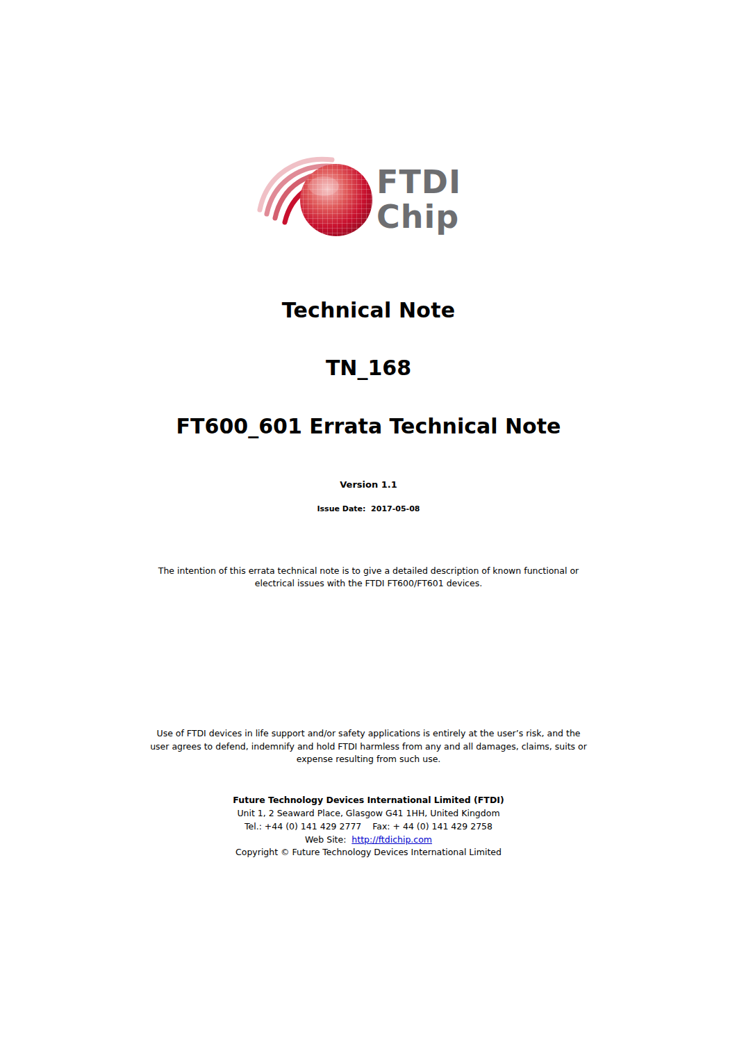FTDI Chip
Technical Note
TN_168
FT600_601 Errata Technical Note
Version 1.1
Issue Date: 2017-05-08
The intention of this errata technical note is to give a detailed description of known functional or electrical issues with the FTDI FT600/FT601 devices.
Use of FTDI devices in life support and/or safety applications is entirely at the user’s risk, and the user agrees to defend, indemnify and hold FTDI harmless from any and all damages, claims, suits or expense resulting from such use.
Future Technology Devices International Limited (FTDI)
Unit 1, 2 Seaward Place, Glasgow G41 1HH, United Kingdom
Tel.: +44 (0) 141 429 2777 Fax: + 44 (0) 141 429 2758
Web Site: http://ftdichip.com
Copyright © Future Technology Devices International Limited